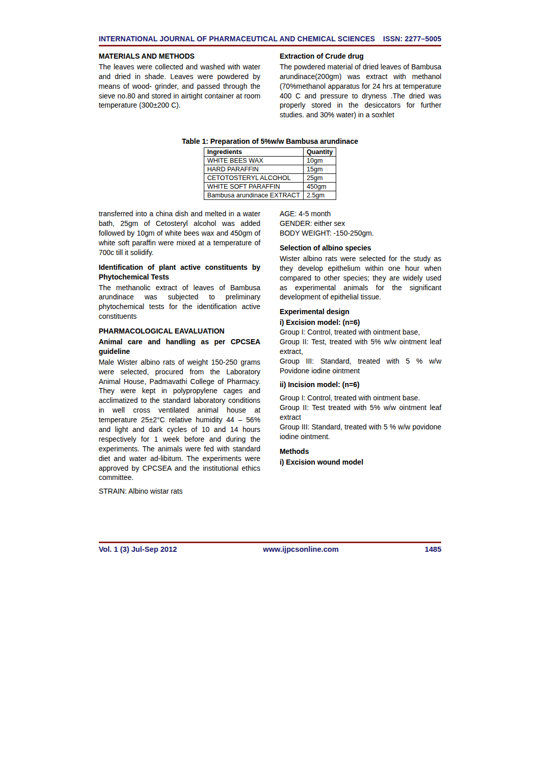INTERNATIONAL JOURNAL OF PHARMACEUTICAL AND CHEMICAL SCIENCES
ISSN: 2277–5005
Materials and Methods
The leaves were collected and washed with water and dried in shade. Leaves were powdered by means of wood- grinder, and passed through the sieve no.80 and stored in airtight container at room temperature (300±200 C).
Extraction of Crude drug
The powdered material of dried leaves of Bambusa arundinace(200gm) was extract with methanol (70%methanol apparatus for 24 hrs at temperature 400 C and pressure to dryness .The dried was properly stored in the desiccators for further studies. and 30% water) in a soxhlet
Table 1: Preparation of 5%w/w Bambusa arundinace
| Ingredients | Quantity |
| --- | --- |
| WHITE BEES WAX | 10gm |
| HARD PARAFFIN | 15gm |
| CETOTOSTERYL ALCOHOL | 25gm |
| WHITE SOFT PARAFFIN | 450gm |
| Bambusa arundinace EXTRACT | 2.5gm |
transferred into a china dish and melted in a water bath, 25gm of Cetosteryl alcohol was added followed by 10gm of white bees wax and 450gm of white soft paraffin were mixed at a temperature of 700c till it solidify.
Identification of plant active constituents by Phytochemical Tests
The methanolic extract of leaves of Bambusa arundinace was subjected to preliminary phytochemical tests for the identification active constituents
Pharmacological Eavaluation
Animal care and handling as per CPCSEA guideline
Male Wister albino rats of weight 150-250 grams were selected, procured from the Laboratory Animal House, Padmavathi College of Pharmacy. They were kept in polypropylene cages and acclimatized to the standard laboratory conditions in well cross ventilated animal house at temperature 25±2°C relative humidity 44 – 56% and light and dark cycles of 10 and 14 hours respectively for 1 week before and during the experiments. The animals were fed with standard diet and water ad-libitum. The experiments were approved by CPCSEA and the institutional ethics committee.
STRAIN: Albino wistar rats
AGE: 4-5 month
GENDER: either sex
BODY WEIGHT: -150-250gm.
Selection of albino species
Wister albino rats were selected for the study as they develop epithelium within one hour when compared to other species; they are widely used as experimental animals for the significant development of epithelial tissue.
Experimental design
i) Excision model: (n=6)
Group I: Control, treated with ointment base,
Group II: Test, treated with 5% w/w ointment leaf extract,
Group III: Standard, treated with 5 % w/w Povidone iodine ointment
ii) Incision model: (n=6)
Group I: Control, treated with ointment base.
Group II: Test treated with 5% w/w ointment leaf extract
Group III: Standard, treated with 5 % w/w povidone iodine ointment.
Methods
i) Excision wound model
Vol. 1 (3) Jul-Sep 2012
www.ijpcsonline.com
1485